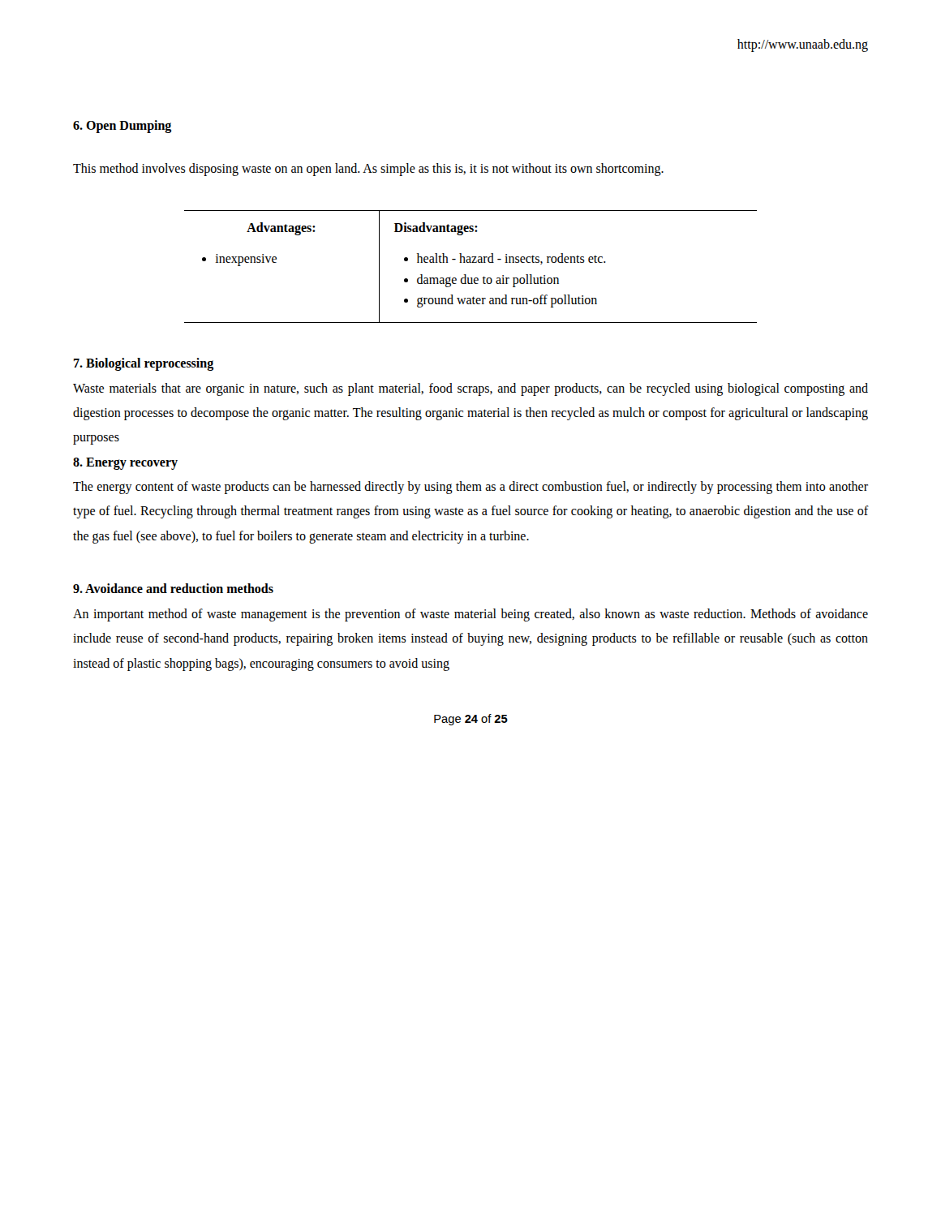http://www.unaab.edu.ng
6. Open Dumping
This method involves disposing waste on an open land. As simple as this is, it is not without its own shortcoming.
| Advantages: | Disadvantages: |
| --- | --- |
| inexpensive | health - hazard - insects, rodents etc. damage due to air pollution ground water and run-off pollution |
7. Biological reprocessing
Waste materials that are organic in nature, such as plant material, food scraps, and paper products, can be recycled using biological composting and digestion processes to decompose the organic matter. The resulting organic material is then recycled as mulch or compost for agricultural or landscaping purposes
8. Energy recovery
The energy content of waste products can be harnessed directly by using them as a direct combustion fuel, or indirectly by processing them into another type of fuel. Recycling through thermal treatment ranges from using waste as a fuel source for cooking or heating, to anaerobic digestion and the use of the gas fuel (see above), to fuel for boilers to generate steam and electricity in a turbine.
9. Avoidance and reduction methods
An important method of waste management is the prevention of waste material being created, also known as waste reduction. Methods of avoidance include reuse of second-hand products, repairing broken items instead of buying new, designing products to be refillable or reusable (such as cotton instead of plastic shopping bags), encouraging consumers to avoid using
Page 24 of 25